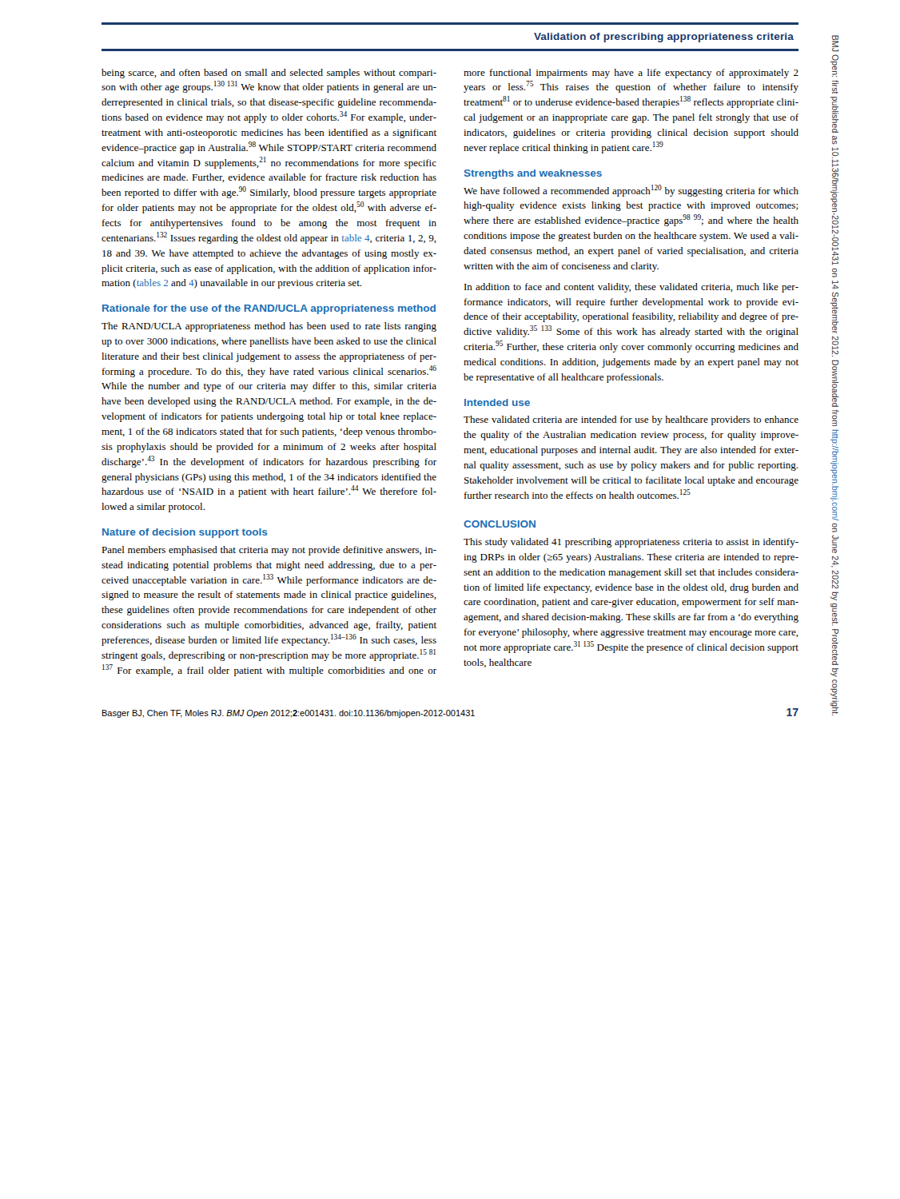BMJ Open: first published as 10.1136/bmjopen-2012-001431 on 14 September 2012. Downloaded from http://bmjopen.bmj.com/ on June 24, 2022 by guest. Protected by copyright.
Validation of prescribing appropriateness criteria
being scarce, and often based on small and selected samples without comparison with other age groups.130 131 We know that older patients in general are underrepresented in clinical trials, so that disease-specific guideline recommendations based on evidence may not apply to older cohorts.34 For example, undertreatment with anti-osteoporotic medicines has been identified as a significant evidence–practice gap in Australia.98 While STOPP/START criteria recommend calcium and vitamin D supplements,21 no recommendations for more specific medicines are made. Further, evidence available for fracture risk reduction has been reported to differ with age.90 Similarly, blood pressure targets appropriate for older patients may not be appropriate for the oldest old,50 with adverse effects for antihypertensives found to be among the most frequent in centenarians.132 Issues regarding the oldest old appear in table 4, criteria 1, 2, 9, 18 and 39. We have attempted to achieve the advantages of using mostly explicit criteria, such as ease of application, with the addition of application information (tables 2 and 4) unavailable in our previous criteria set.
Rationale for the use of the RAND/UCLA appropriateness method
The RAND/UCLA appropriateness method has been used to rate lists ranging up to over 3000 indications, where panellists have been asked to use the clinical literature and their best clinical judgement to assess the appropriateness of performing a procedure. To do this, they have rated various clinical scenarios.46 While the number and type of our criteria may differ to this, similar criteria have been developed using the RAND/UCLA method. For example, in the development of indicators for patients undergoing total hip or total knee replacement, 1 of the 68 indicators stated that for such patients, ‘deep venous thrombosis prophylaxis should be provided for a minimum of 2 weeks after hospital discharge’.43 In the development of indicators for hazardous prescribing for general physicians (GPs) using this method, 1 of the 34 indicators identified the hazardous use of ‘NSAID in a patient with heart failure’.44 We therefore followed a similar protocol.
Nature of decision support tools
Panel members emphasised that criteria may not provide definitive answers, instead indicating potential problems that might need addressing, due to a perceived unacceptable variation in care.133 While performance indicators are designed to measure the result of statements made in clinical practice guidelines, these guidelines often provide recommendations for care independent of other considerations such as multiple comorbidities, advanced age, frailty, patient preferences, disease burden or limited life expectancy.134–136 In such cases, less stringent goals, deprescribing or non-prescription may be more appropriate.15 81 137 For example, a frail older patient with multiple comorbidities and one or more functional impairments may have a life expectancy of approximately 2 years or less.75 This raises the question of whether failure to intensify treatment81 or to underuse evidence-based therapies138 reflects appropriate clinical judgement or an inappropriate care gap. The panel felt strongly that use of indicators, guidelines or criteria providing clinical decision support should never replace critical thinking in patient care.139
Strengths and weaknesses
We have followed a recommended approach120 by suggesting criteria for which high-quality evidence exists linking best practice with improved outcomes; where there are established evidence–practice gaps98 99; and where the health conditions impose the greatest burden on the healthcare system. We used a validated consensus method, an expert panel of varied specialisation, and criteria written with the aim of conciseness and clarity.
In addition to face and content validity, these validated criteria, much like performance indicators, will require further developmental work to provide evidence of their acceptability, operational feasibility, reliability and degree of predictive validity.35 133 Some of this work has already started with the original criteria.95 Further, these criteria only cover commonly occurring medicines and medical conditions. In addition, judgements made by an expert panel may not be representative of all healthcare professionals.
Intended use
These validated criteria are intended for use by healthcare providers to enhance the quality of the Australian medication review process, for quality improvement, educational purposes and internal audit. They are also intended for external quality assessment, such as use by policy makers and for public reporting. Stakeholder involvement will be critical to facilitate local uptake and encourage further research into the effects on health outcomes.125
Conclusion
This study validated 41 prescribing appropriateness criteria to assist in identifying DRPs in older (≥65 years) Australians. These criteria are intended to represent an addition to the medication management skill set that includes consideration of limited life expectancy, evidence base in the oldest old, drug burden and care coordination, patient and care-giver education, empowerment for self management, and shared decision-making. These skills are far from a ‘do everything for everyone’ philosophy, where aggressive treatment may encourage more care, not more appropriate care.31 135 Despite the presence of clinical decision support tools, healthcare
Basger BJ, Chen TF, Moles RJ. BMJ Open 2012;2:e001431. doi:10.1136/bmjopen-2012-001431
17